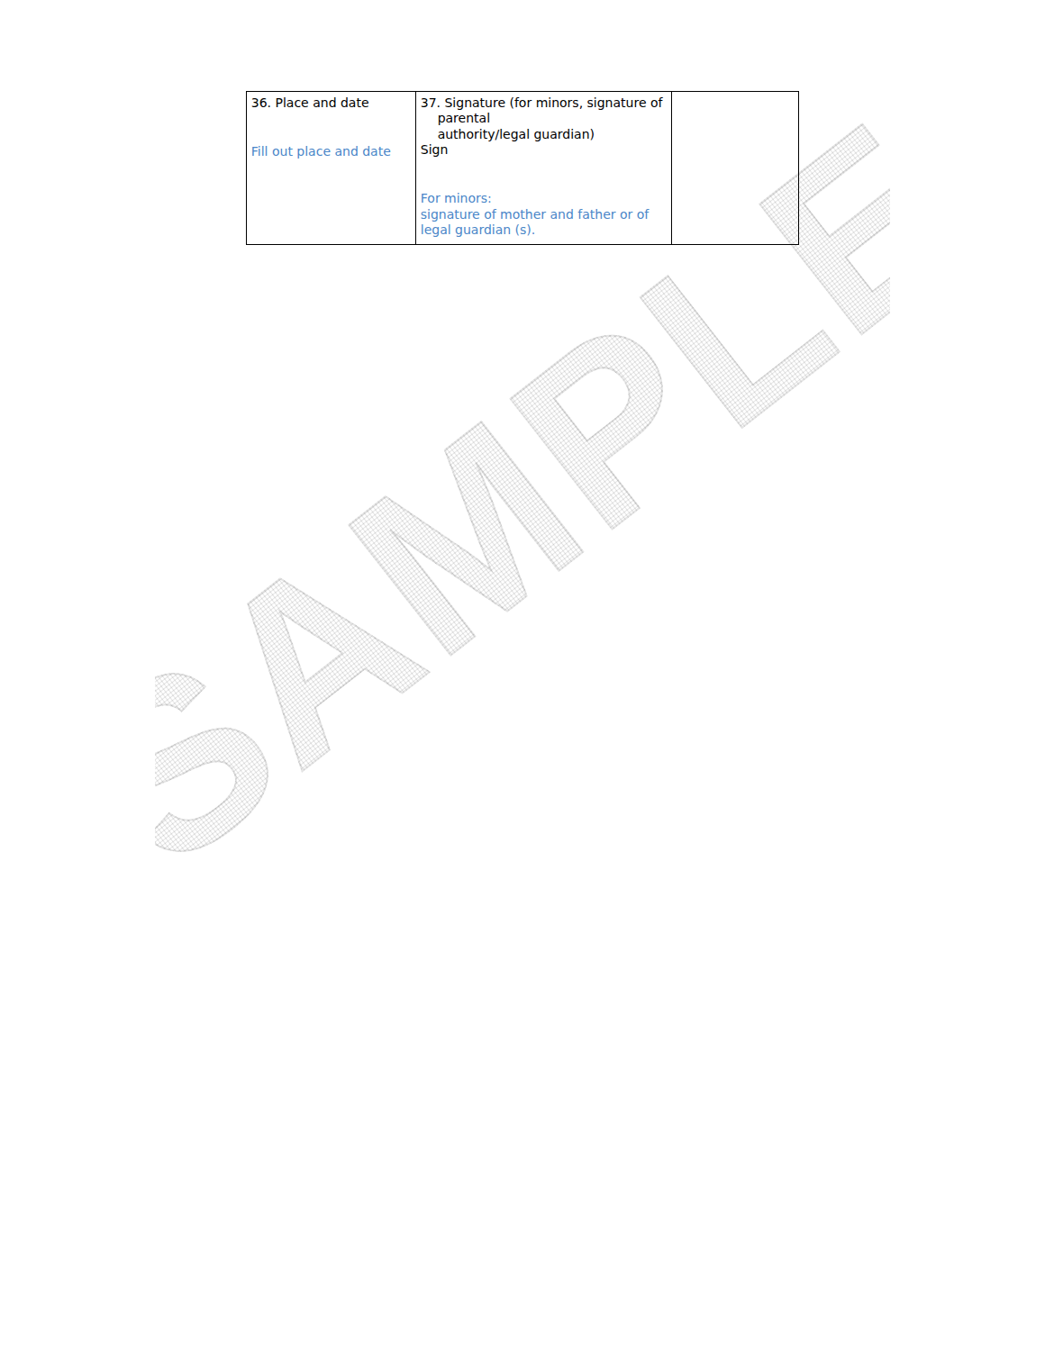SAMPLE
| 36. Place and date Fill out place and date | 37. Signature (for minors, signature of parental authority/legal guardian) Sign For minors: signature of mother and father or of legal guardian (s). | |